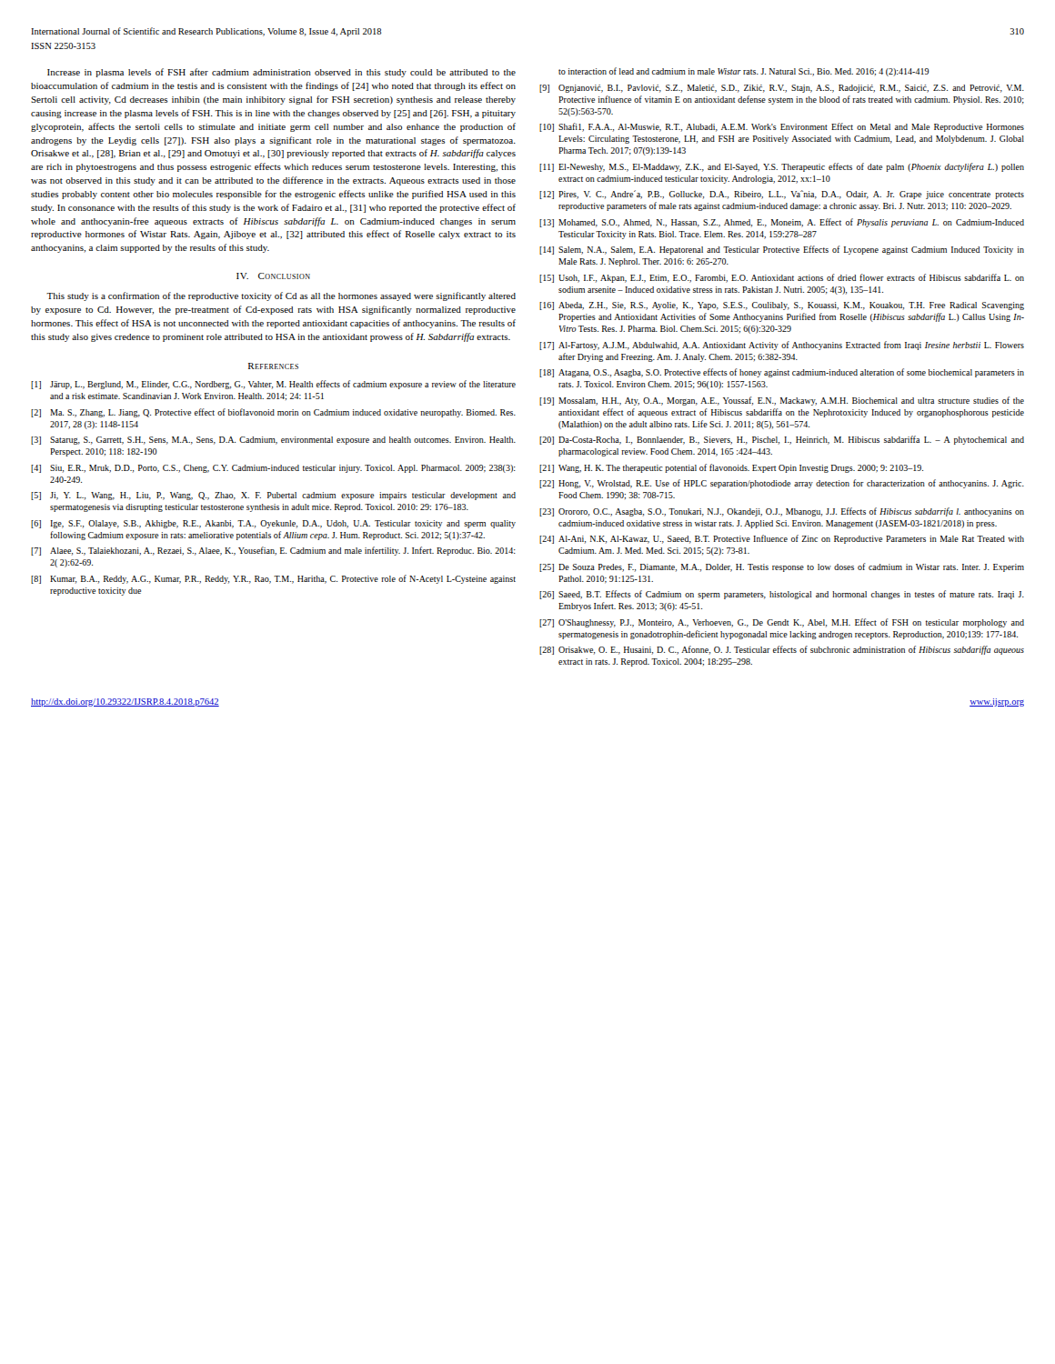International Journal of Scientific and Research Publications, Volume 8, Issue 4, April 2018
310
ISSN 2250-3153
Increase in plasma levels of FSH after cadmium administration observed in this study could be attributed to the bioaccumulation of cadmium in the testis and is consistent with the findings of [24] who noted that through its effect on Sertoli cell activity, Cd decreases inhibin (the main inhibitory signal for FSH secretion) synthesis and release thereby causing increase in the plasma levels of FSH. This is in line with the changes observed by [25] and [26]. FSH, a pituitary glycoprotein, affects the sertoli cells to stimulate and initiate germ cell number and also enhance the production of androgens by the Leydig cells [27]). FSH also plays a significant role in the maturational stages of spermatozoa. Orisakwe et al., [28], Brian et al., [29] and Omotuyi et al., [30] previously reported that extracts of H. sabdariffa calyces are rich in phytoestrogens and thus possess estrogenic effects which reduces serum testosterone levels. Interesting, this was not observed in this study and it can be attributed to the difference in the extracts. Aqueous extracts used in those studies probably content other bio molecules responsible for the estrogenic effects unlike the purified HSA used in this study. In consonance with the results of this study is the work of Fadairo et al., [31] who reported the protective effect of whole and anthocyanin-free aqueous extracts of Hibiscus sabdariffa L. on Cadmium-induced changes in serum reproductive hormones of Wistar Rats. Again, Ajiboye et al., [32] attributed this effect of Roselle calyx extract to its anthocyanins, a claim supported by the results of this study.
IV. Conclusion
This study is a confirmation of the reproductive toxicity of Cd as all the hormones assayed were significantly altered by exposure to Cd. However, the pre-treatment of Cd-exposed rats with HSA significantly normalized reproductive hormones. This effect of HSA is not unconnected with the reported antioxidant capacities of anthocyanins. The results of this study also gives credence to prominent role attributed to HSA in the antioxidant prowess of H. Sabdarriffa extracts.
References
[1] Järup, L., Berglund, M., Elinder, C.G., Nordberg, G., Vahter, M. Health effects of cadmium exposure a review of the literature and a risk estimate. Scandinavian J. Work Environ. Health. 2014; 24: 11-51
[2] Ma. S., Zhang, L. Jiang, Q. Protective effect of bioflavonoid morin on Cadmium induced oxidative neuropathy. Biomed. Res. 2017, 28 (3): 1148-1154
[3] Satarug, S., Garrett, S.H., Sens, M.A., Sens, D.A. Cadmium, environmental exposure and health outcomes. Environ. Health. Perspect. 2010; 118: 182-190
[4] Siu, E.R., Mruk, D.D., Porto, C.S., Cheng, C.Y. Cadmium-induced testicular injury. Toxicol. Appl. Pharmacol. 2009; 238(3): 240-249.
[5] Ji, Y. L., Wang, H., Liu, P., Wang, Q., Zhao, X. F. Pubertal cadmium exposure impairs testicular development and spermatogenesis via disrupting testicular testosterone synthesis in adult mice. Reprod. Toxicol. 2010: 29: 176–183.
[6] Ige, S.F., Olalaye, S.B., Akhigbe, R.E., Akanbi, T.A., Oyekunle, D.A., Udoh, U.A. Testicular toxicity and sperm quality following Cadmium exposure in rats: ameliorative potentials of Allium cepa. J. Hum. Reproduct. Sci. 2012; 5(1):37-42.
[7] Alaee, S., Talaiekhozani, A., Rezaei, S., Alaee, K., Yousefian, E. Cadmium and male infertility. J. Infert. Reproduc. Bio. 2014: 2( 2):62-69.
[8] Kumar, B.A., Reddy, A.G., Kumar, P.R., Reddy, Y.R., Rao, T.M., Haritha, C. Protective role of N-Acetyl L-Cysteine against reproductive toxicity due
to interaction of lead and cadmium in male Wistar rats. J. Natural Sci., Bio. Med. 2016; 4 (2):414-419
[9] Ognjanović, B.I., Pavlović, S.Z., Maletić, S.D., Zikić, R.V., Stajn, A.S., Radojicić, R.M., Saicić, Z.S. and Petrović, V.M. Protective influence of vitamin E on antioxidant defense system in the blood of rats treated with cadmium. Physiol. Res. 2010; 52(5):563-570.
[10] Shafi1, F.A.A., Al-Muswie, R.T., Alubadi, A.E.M. Work's Environment Effect on Metal and Male Reproductive Hormones Levels: Circulating Testosterone, LH, and FSH are Positively Associated with Cadmium, Lead, and Molybdenum. J. Global Pharma Tech. 2017; 07(9):139-143
[11] El-Neweshy, M.S., El-Maddawy, Z.K., and El-Sayed, Y.S. Therapeutic effects of date palm (Phoenix dactylifera L.) pollen extract on cadmium-induced testicular toxicity. Andrologia, 2012, xx:1–10
[12] Pires, V. C., Andre´a, P.B., Gollucke, D.A., Ribeiro, L.L., Vaˆnia, D.A., Odair, A. Jr. Grape juice concentrate protects reproductive parameters of male rats against cadmium-induced damage: a chronic assay. Bri. J. Nutr. 2013; 110: 2020–2029.
[13] Mohamed, S.O., Ahmed, N., Hassan, S.Z., Ahmed, E., Moneim, A. Effect of Physalis peruviana L. on Cadmium-Induced Testicular Toxicity in Rats. Biol. Trace. Elem. Res. 2014, 159:278–287
[14] Salem, N.A., Salem, E.A. Hepatorenal and Testicular Protective Effects of Lycopene against Cadmium Induced Toxicity in Male Rats. J. Nephrol. Ther. 2016: 6: 265-270.
[15] Usoh, I.F., Akpan, E.J., Etim, E.O., Farombi, E.O. Antioxidant actions of dried flower extracts of Hibiscus sabdariffa L. on sodium arsenite – Induced oxidative stress in rats. Pakistan J. Nutri. 2005; 4(3), 135–141.
[16] Abeda, Z.H., Sie, R.S., Ayolie, K., Yapo, S.E.S., Coulibaly, S., Kouassi, K.M., Kouakou, T.H. Free Radical Scavenging Properties and Antioxidant Activities of Some Anthocyanins Purified from Roselle (Hibiscus sabdariffa L.) Callus Using In-Vitro Tests. Res. J. Pharma. Biol. Chem.Sci. 2015; 6(6):320-329
[17] Al-Fartosy, A.J.M., Abdulwahid, A.A. Antioxidant Activity of Anthocyanins Extracted from Iraqi Iresine herbstii L. Flowers after Drying and Freezing. Am. J. Analy. Chem. 2015; 6:382-394.
[18] Atagana, O.S., Asagba, S.O. Protective effects of honey against cadmium-induced alteration of some biochemical parameters in rats. J. Toxicol. Environ Chem. 2015; 96(10): 1557-1563.
[19] Mossalam, H.H., Aty, O.A., Morgan, A.E., Youssaf, E.N., Mackawy, A.M.H. Biochemical and ultra structure studies of the antioxidant effect of aqueous extract of Hibiscus sabdariffa on the Nephrotoxicity Induced by organophosphorous pesticide (Malathion) on the adult albino rats. Life Sci. J. 2011; 8(5), 561–574.
[20] Da-Costa-Rocha, I., Bonnlaender, B., Sievers, H., Pischel, I., Heinrich, M. Hibiscus sabdariffa L. – A phytochemical and pharmacological review. Food Chem. 2014, 165 :424–443.
[21] Wang, H. K. The therapeutic potential of flavonoids. Expert Opin Investig Drugs. 2000; 9: 2103–19.
[22] Hong, V., Wrolstad, R.E. Use of HPLC separation/photodiode array detection for characterization of anthocyanins. J. Agric. Food Chem. 1990; 38: 708-715.
[23] Orororo, O.C., Asagba, S.O., Tonukari, N.J., Okandeji, O.J., Mbanogu, J.J. Effects of Hibiscus sabdarrifa l. anthocyanins on cadmium-induced oxidative stress in wistar rats. J. Applied Sci. Environ. Management (JASEM-03-1821/2018) in press.
[24] Al-Ani, N.K, Al-Kawaz, U., Saeed, B.T. Protective Influence of Zinc on Reproductive Parameters in Male Rat Treated with Cadmium. Am. J. Med. Med. Sci. 2015; 5(2): 73-81.
[25] De Souza Predes, F., Diamante, M.A., Dolder, H. Testis response to low doses of cadmium in Wistar rats. Inter. J. Experim Pathol. 2010; 91:125-131.
[26] Saeed, B.T. Effects of Cadmium on sperm parameters, histological and hormonal changes in testes of mature rats. Iraqi J. Embryos Infert. Res. 2013; 3(6): 45-51.
[27] O'Shaughnessy, P.J., Monteiro, A., Verhoeven, G., De Gendt K., Abel, M.H. Effect of FSH on testicular morphology and spermatogenesis in gonadotrophin-deficient hypogonadal mice lacking androgen receptors. Reproduction, 2010;139: 177-184.
[28] Orisakwe, O. E., Husaini, D. C., Afonne, O. J. Testicular effects of subchronic administration of Hibiscus sabdariffa aqueous extract in rats. J. Reprod. Toxicol. 2004; 18:295–298.
http://dx.doi.org/10.29322/IJSRP.8.4.2018.p7642
www.ijsrp.org